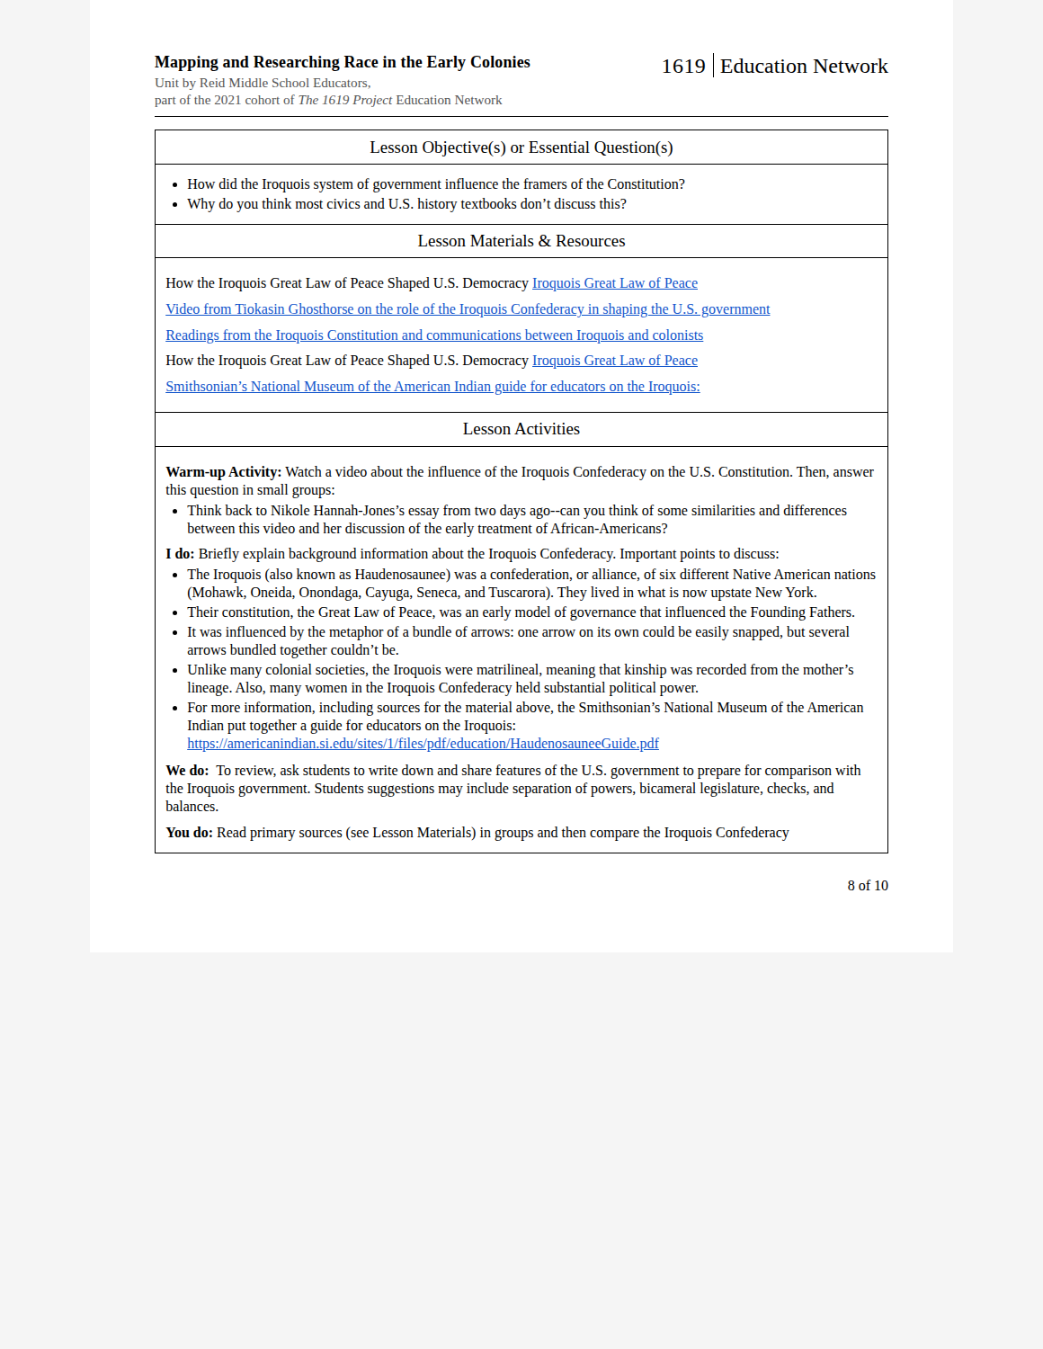Mapping and Researching Race in the Early Colonies
Unit by Reid Middle School Educators,
part of the 2021 cohort of The 1619 Project Education Network
1619 Education Network
| Lesson Objective(s) or Essential Question(s) |
| --- |
| How did the Iroquois system of government influence the framers of the Constitution? Why do you think most civics and U.S. history textbooks don’t discuss this? |
| Lesson Materials & Resources |
| How the Iroquois Great Law of Peace Shaped U.S. Democracy Iroquois Great Law of Peace Video from Tiokasin Ghosthorse on the role of the Iroquois Confederacy in shaping the U.S. government Readings from the Iroquois Constitution and communications between Iroquois and colonists How the Iroquois Great Law of Peace Shaped U.S. Democracy Iroquois Great Law of Peace Smithsonian’s National Museum of the American Indian guide for educators on the Iroquois: |
| Lesson Activities |
| Warm-up Activity: Watch a video about the influence of the Iroquois Confederacy on the U.S. Constitution. Then, answer this question in small groups: Think back to Nikole Hannah-Jones’s essay from two days ago--can you think of some similarities and differences between this video and her discussion of the early treatment of African-Americans? I do: Briefly explain background information about the Iroquois Confederacy. Important points to discuss: The Iroquois (also known as Haudenosaunee) was a confederation, or alliance, of six different Native American nations (Mohawk, Oneida, Onondaga, Cayuga, Seneca, and Tuscarora). They lived in what is now upstate New York. Their constitution, the Great Law of Peace, was an early model of governance that influenced the Founding Fathers. It was influenced by the metaphor of a bundle of arrows: one arrow on its own could be easily snapped, but several arrows bundled together couldn’t be. Unlike many colonial societies, the Iroquois were matrilineal, meaning that kinship was recorded from the mother’s lineage. Also, many women in the Iroquois Confederacy held substantial political power. For more information, including sources for the material above, the Smithsonian’s National Museum of the American Indian put together a guide for educators on the Iroquois: https://americanindian.si.edu/sites/1/files/pdf/education/HaudenosauneeGuide.pdf We do: To review, ask students to write down and share features of the U.S. government to prepare for comparison with the Iroquois government. Students suggestions may include separation of powers, bicameral legislature, checks, and balances. You do: Read primary sources (see Lesson Materials) in groups and then compare the Iroquois Confederacy |
8 of 10